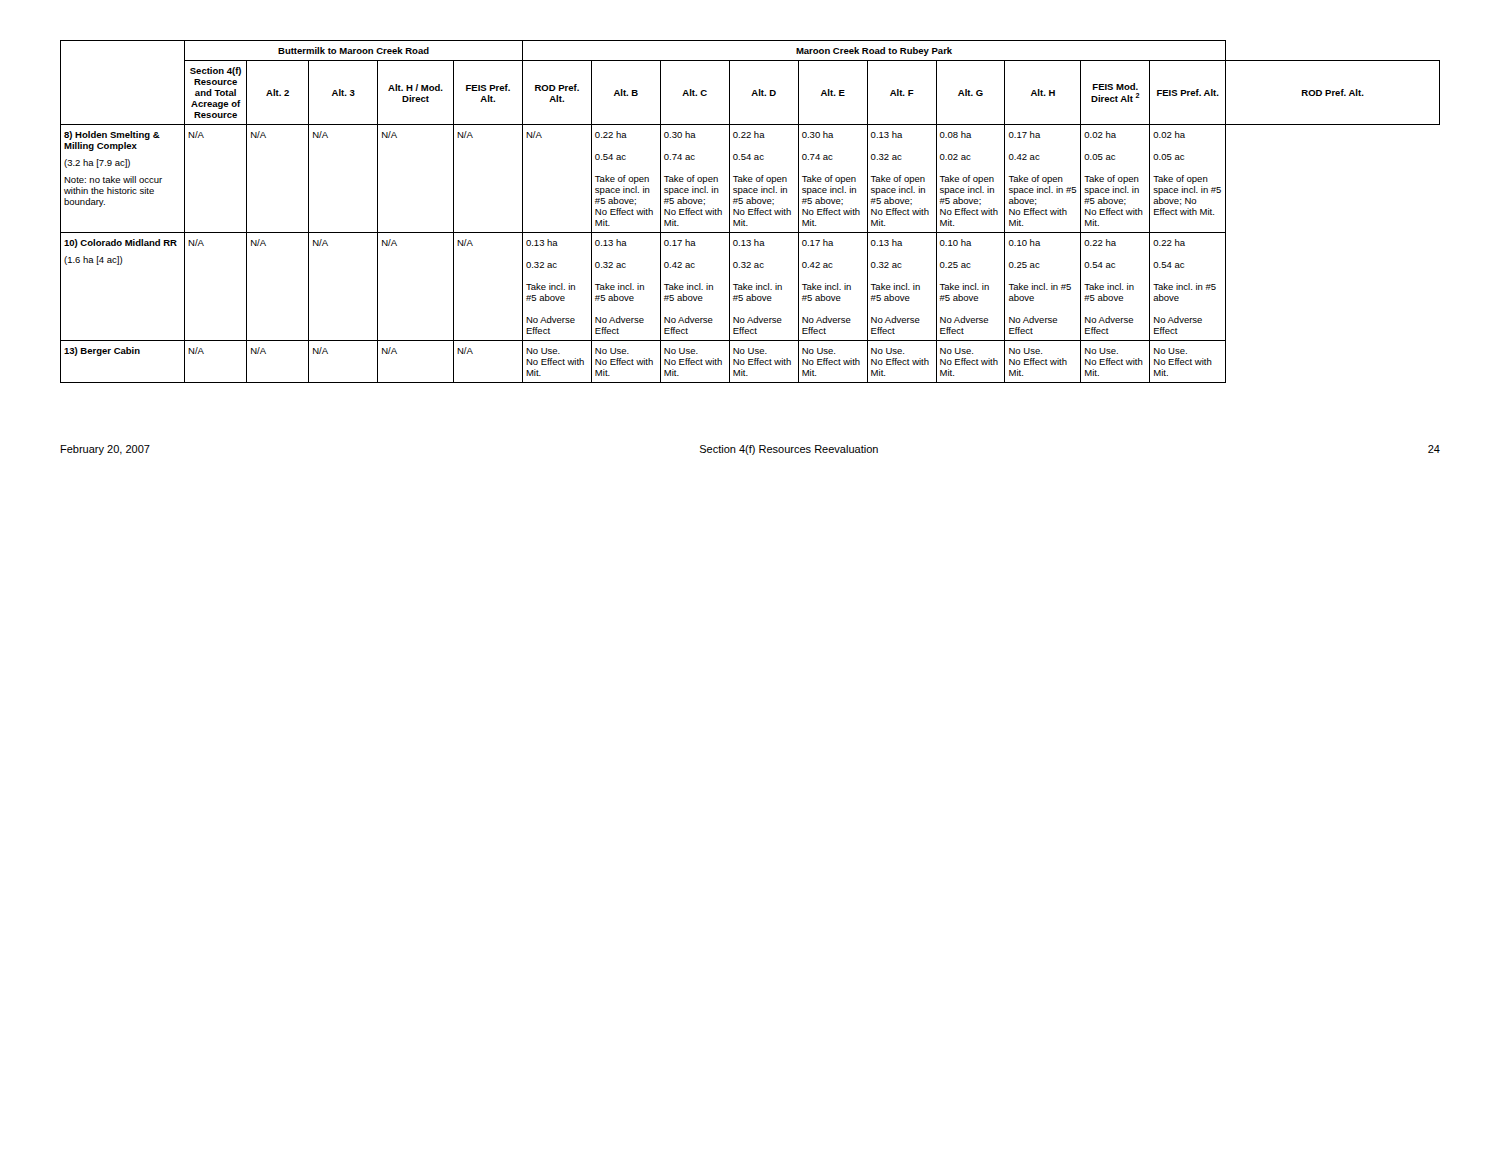| | Buttermilk to Maroon Creek Road | Maroon Creek Road to Rubey Park |
| --- | --- | --- |
| Section 4(f) Resource and Total Acreage of Resource | Alt. 2 | Alt. 3 | Alt. H / Mod. Direct | FEIS Pref. Alt. | ROD Pref. Alt. | Alt. B | Alt. C | Alt. D | Alt. E | Alt. F | Alt. G | Alt. H | FEIS Mod. Direct Alt 2 | FEIS Pref. Alt. | ROD Pref. Alt. |
| 8) Holden Smelting & Milling Complex (3.2 ha [7.9 ac]) Note: no take will occur within the historic site boundary. | N/A | N/A | N/A | N/A | N/A | N/A | 0.22 ha 0.54 ac Take of open space incl. in #5 above; No Effect with Mit. | 0.30 ha 0.74 ac Take of open space incl. in #5 above; No Effect with Mit. | 0.22 ha 0.54 ac Take of open space incl. in #5 above; No Effect with Mit. | 0.30 ha 0.74 ac Take of open space incl. in #5 above; No Effect with Mit. | 0.13 ha 0.32 ac Take of open space incl. in #5 above; No Effect with Mit. | 0.08 ha 0.02 ac Take of open space incl. in #5 above; No Effect with Mit. | 0.17 ha 0.42 ac Take of open space incl. in #5 above; No Effect with Mit. | 0.02 ha 0.05 ac Take of open space incl. in #5 above; No Effect with Mit. | 0.02 ha 0.05 ac Take of open space incl. in #5 above; No Effect with Mit. |
| 10) Colorado Midland RR (1.6 ha [4 ac]) | N/A | N/A | N/A | N/A | N/A | 0.13 ha 0.32 ac Take incl. in #5 above No Adverse Effect | 0.13 ha 0.32 ac Take incl. in #5 above No Adverse Effect | 0.17 ha 0.42 ac Take incl. in #5 above No Adverse Effect | 0.13 ha 0.32 ac Take incl. in #5 above No Adverse Effect | 0.17 ha 0.42 ac Take incl. in #5 above No Adverse Effect | 0.13 ha 0.32 ac Take incl. in #5 above No Adverse Effect | 0.10 ha 0.25 ac Take incl. in #5 above No Adverse Effect | 0.10 ha 0.25 ac Take incl. in #5 above No Adverse Effect | 0.22 ha 0.54 ac Take incl. in #5 above No Adverse Effect | 0.22 ha 0.54 ac Take incl. in #5 above No Adverse Effect |
| 13) Berger Cabin | N/A | N/A | N/A | N/A | N/A | No Use. No Effect with Mit. | No Use. No Effect with Mit. | No Use. No Effect with Mit. | No Use. No Effect with Mit. | No Use. No Effect with Mit. | No Use. No Effect with Mit. | No Use. No Effect with Mit. | No Use. No Effect with Mit. | No Use. No Effect with Mit. | No Use. No Effect with Mit. |
February 20, 2007 Section 4(f) Resources Reevaluation 24